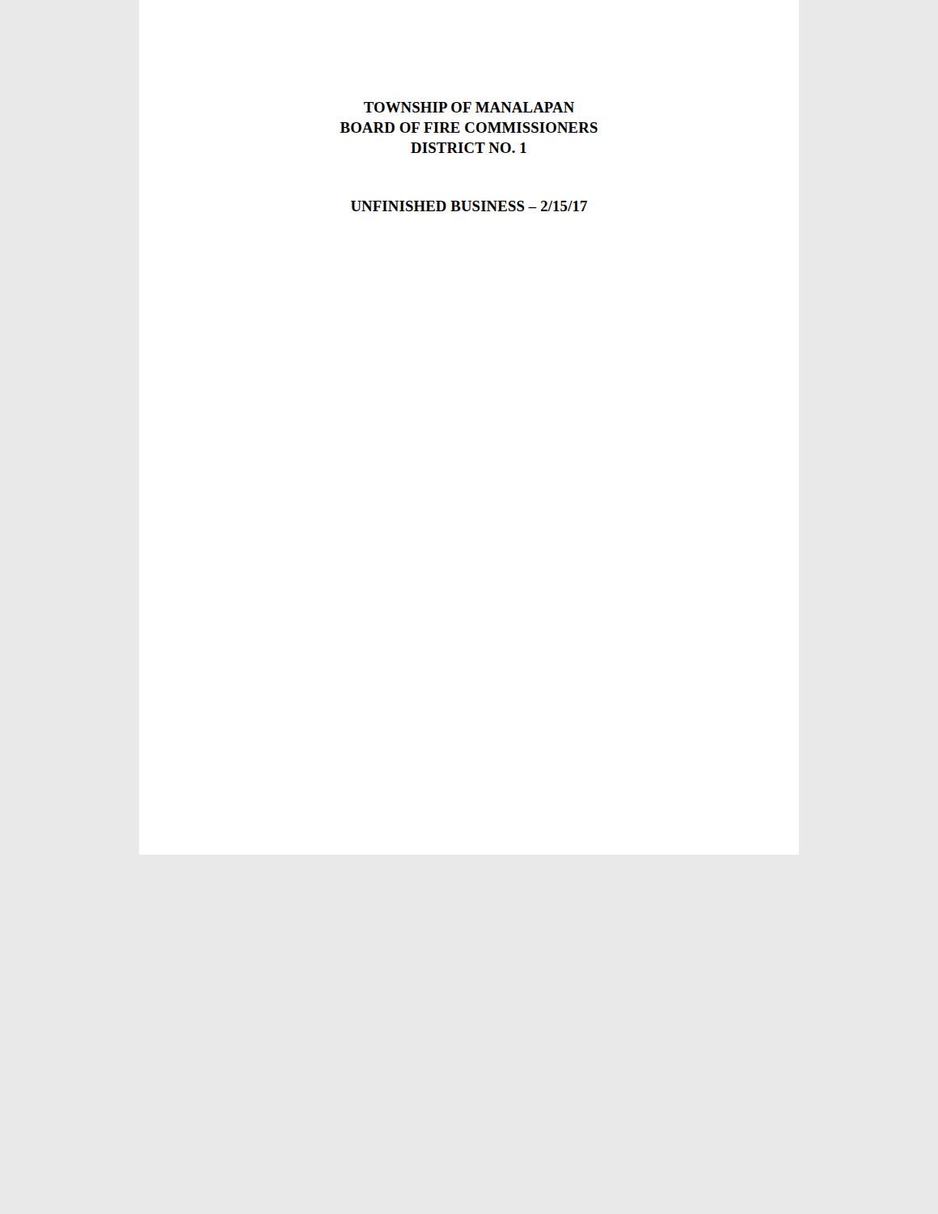TOWNSHIP OF MANALAPAN BOARD OF FIRE COMMISSIONERS DISTRICT NO. 1
UNFINISHED BUSINESS – 2/15/17